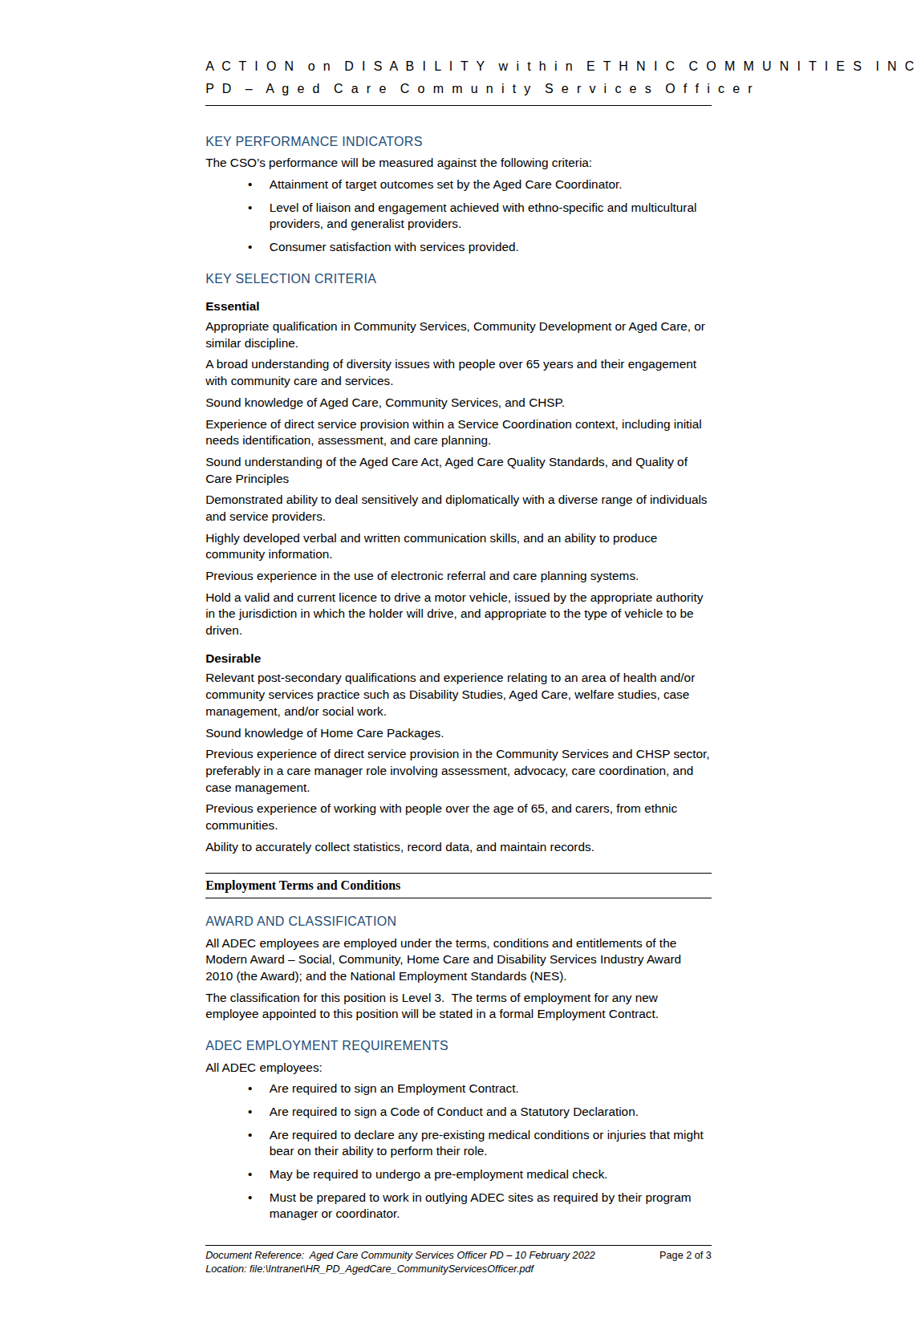A C T I O N o n D I S A B I L I T Y w i t h i n E T H N I C C O M M U N I T I E S I N C .
P D – A g e d C a r e C o m m u n i t y S e r v i c e s O f f i c e r
KEY PERFORMANCE INDICATORS
The CSO’s performance will be measured against the following criteria:
Attainment of target outcomes set by the Aged Care Coordinator.
Level of liaison and engagement achieved with ethno-specific and multicultural providers, and generalist providers.
Consumer satisfaction with services provided.
KEY SELECTION CRITERIA
Essential
Appropriate qualification in Community Services, Community Development or Aged Care, or similar discipline.
A broad understanding of diversity issues with people over 65 years and their engagement with community care and services.
Sound knowledge of Aged Care, Community Services, and CHSP.
Experience of direct service provision within a Service Coordination context, including initial needs identification, assessment, and care planning.
Sound understanding of the Aged Care Act, Aged Care Quality Standards, and Quality of Care Principles
Demonstrated ability to deal sensitively and diplomatically with a diverse range of individuals and service providers.
Highly developed verbal and written communication skills, and an ability to produce community information.
Previous experience in the use of electronic referral and care planning systems.
Hold a valid and current licence to drive a motor vehicle, issued by the appropriate authority in the jurisdiction in which the holder will drive, and appropriate to the type of vehicle to be driven.
Desirable
Relevant post-secondary qualifications and experience relating to an area of health and/or community services practice such as Disability Studies, Aged Care, welfare studies, case management, and/or social work.
Sound knowledge of Home Care Packages.
Previous experience of direct service provision in the Community Services and CHSP sector, preferably in a care manager role involving assessment, advocacy, care coordination, and case management.
Previous experience of working with people over the age of 65, and carers, from ethnic communities.
Ability to accurately collect statistics, record data, and maintain records.
Employment Terms and Conditions
AWARD AND CLASSIFICATION
All ADEC employees are employed under the terms, conditions and entitlements of the Modern Award – Social, Community, Home Care and Disability Services Industry Award 2010 (the Award); and the National Employment Standards (NES).
The classification for this position is Level 3. The terms of employment for any new employee appointed to this position will be stated in a formal Employment Contract.
ADEC EMPLOYMENT REQUIREMENTS
All ADEC employees:
Are required to sign an Employment Contract.
Are required to sign a Code of Conduct and a Statutory Declaration.
Are required to declare any pre-existing medical conditions or injuries that might bear on their ability to perform their role.
May be required to undergo a pre-employment medical check.
Must be prepared to work in outlying ADEC sites as required by their program manager or coordinator.
Document Reference: Aged Care Community Services Officer PD – 10 February 2022
Location: file:\Intranet\HR_PD_AgedCare_CommunityServicesOfficer.pdf
Page 2 of 3